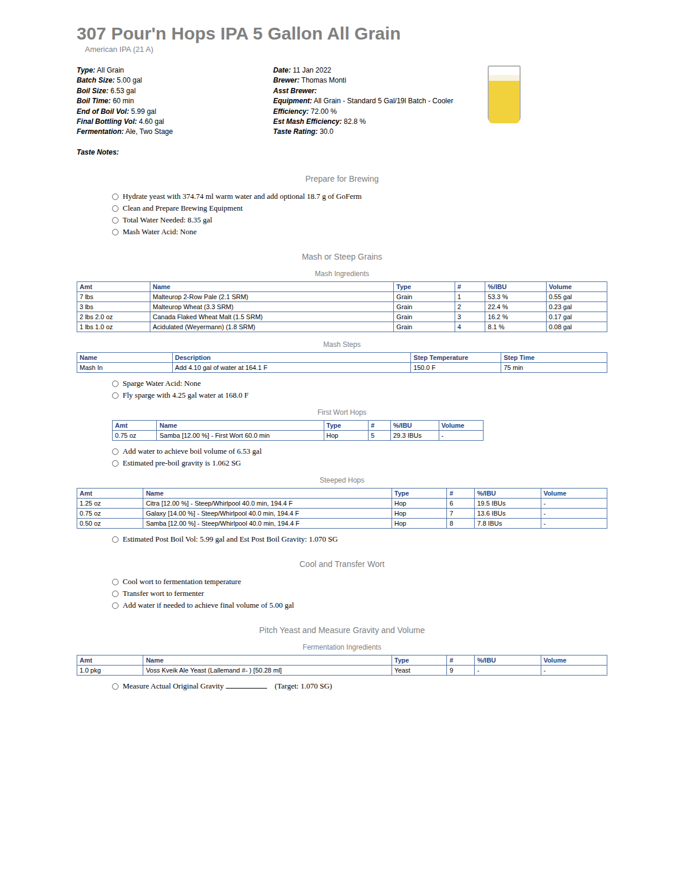307 Pour'n Hops IPA 5 Gallon All Grain
American IPA (21 A)
Type: All Grain
Batch Size: 5.00 gal
Boil Size: 6.53 gal
Boil Time: 60 min
End of Boil Vol: 5.99 gal
Final Bottling Vol: 4.60 gal
Fermentation: Ale, Two Stage
Date: 11 Jan 2022
Brewer: Thomas Monti
Asst Brewer:
Equipment: All Grain - Standard 5 Gal/19l Batch - Cooler
Efficiency: 72.00 %
Est Mash Efficiency: 82.8 %
Taste Rating: 30.0
Taste Notes:
Prepare for Brewing
Hydrate yeast with 374.74 ml warm water and add optional 18.7 g of GoFerm
Clean and Prepare Brewing Equipment
Total Water Needed: 8.35 gal
Mash Water Acid: None
Mash or Steep Grains
Mash Ingredients
| Amt | Name | Type | # | %/IBU | Volume |
| --- | --- | --- | --- | --- | --- |
| 7 lbs | Malteurop 2-Row Pale (2.1 SRM) | Grain | 1 | 53.3 % | 0.55 gal |
| 3 lbs | Malteurop Wheat (3.3 SRM) | Grain | 2 | 22.4 % | 0.23 gal |
| 2 lbs 2.0 oz | Canada Flaked Wheat Malt (1.5 SRM) | Grain | 3 | 16.2 % | 0.17 gal |
| 1 lbs 1.0 oz | Acidulated (Weyermann) (1.8 SRM) | Grain | 4 | 8.1 % | 0.08 gal |
Mash Steps
| Name | Description | Step Temperature | Step Time |
| --- | --- | --- | --- |
| Mash In | Add 4.10 gal of water at 164.1 F | 150.0 F | 75 min |
Sparge Water Acid: None
Fly sparge with 4.25 gal water at 168.0 F
First Wort Hops
| Amt | Name | Type | # | %/IBU | Volume |
| --- | --- | --- | --- | --- | --- |
| 0.75 oz | Samba [12.00 %] - First Wort 60.0 min | Hop | 5 | 29.3 IBUs | - |
Add water to achieve boil volume of 6.53 gal
Estimated pre-boil gravity is 1.062 SG
Steeped Hops
| Amt | Name | Type | # | %/IBU | Volume |
| --- | --- | --- | --- | --- | --- |
| 1.25 oz | Citra [12.00 %] - Steep/Whirlpool 40.0 min, 194.4 F | Hop | 6 | 19.5 IBUs | - |
| 0.75 oz | Galaxy [14.00 %] - Steep/Whirlpool 40.0 min, 194.4 F | Hop | 7 | 13.6 IBUs | - |
| 0.50 oz | Samba [12.00 %] - Steep/Whirlpool 40.0 min, 194.4 F | Hop | 8 | 7.8 IBUs | - |
Estimated Post Boil Vol: 5.99 gal and Est Post Boil Gravity: 1.070 SG
Cool and Transfer Wort
Cool wort to fermentation temperature
Transfer wort to fermenter
Add water if needed to achieve final volume of 5.00 gal
Pitch Yeast and Measure Gravity and Volume
Fermentation Ingredients
| Amt | Name | Type | # | %/IBU | Volume |
| --- | --- | --- | --- | --- | --- |
| 1.0 pkg | Voss Kveik Ale Yeast (Lallemand #- ) [50.28 ml] | Yeast | 9 | - | - |
Measure Actual Original Gravity (Target: 1.070 SG)